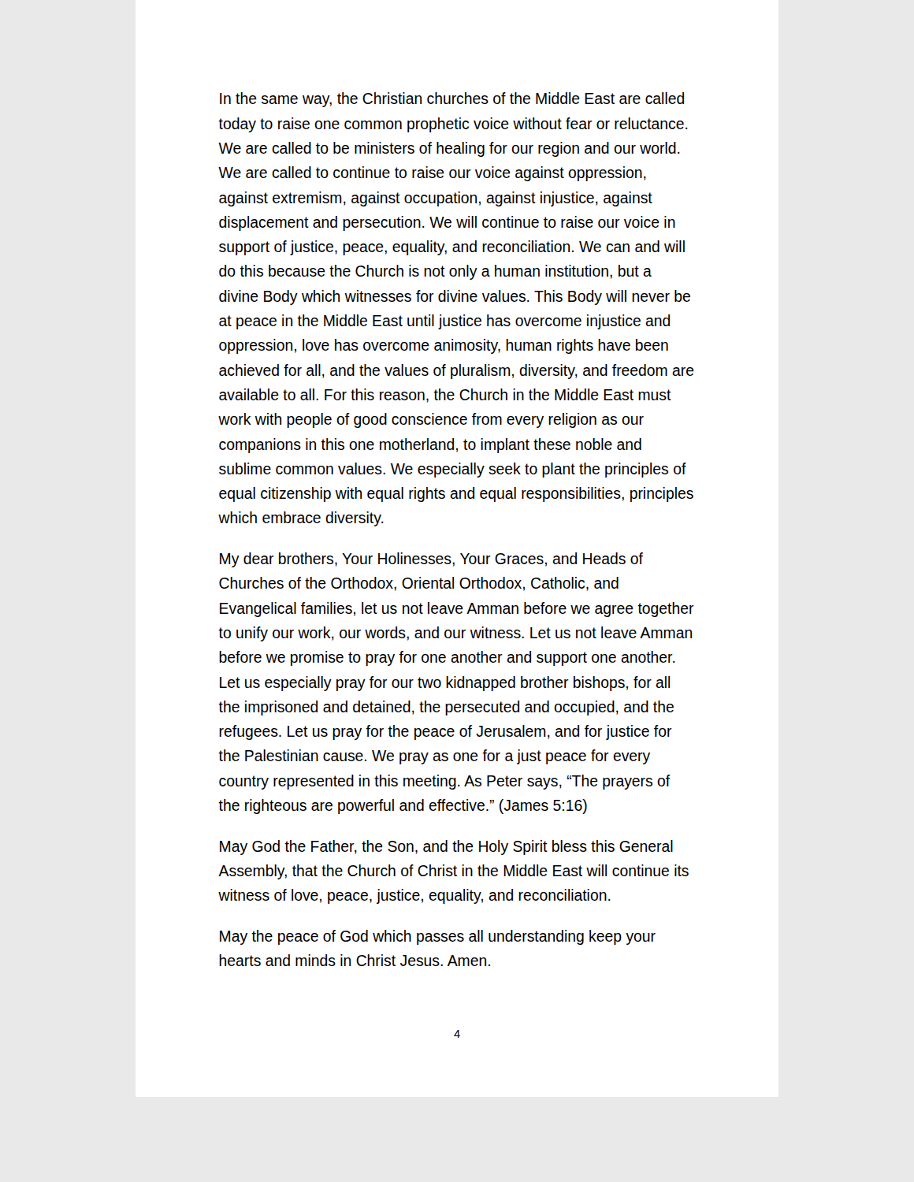In the same way, the Christian churches of the Middle East are called today to raise one common prophetic voice without fear or reluctance. We are called to be ministers of healing for our region and our world. We are called to continue to raise our voice against oppression, against extremism, against occupation, against injustice, against displacement and persecution. We will continue to raise our voice in support of justice, peace, equality, and reconciliation. We can and will do this because the Church is not only a human institution, but a divine Body which witnesses for divine values. This Body will never be at peace in the Middle East until justice has overcome injustice and oppression, love has overcome animosity, human rights have been achieved for all, and the values of pluralism, diversity, and freedom are available to all. For this reason, the Church in the Middle East must work with people of good conscience from every religion as our companions in this one motherland, to implant these noble and sublime common values. We especially seek to plant the principles of equal citizenship with equal rights and equal responsibilities, principles which embrace diversity.
My dear brothers, Your Holinesses, Your Graces, and Heads of Churches of the Orthodox, Oriental Orthodox, Catholic, and Evangelical families, let us not leave Amman before we agree together to unify our work, our words, and our witness. Let us not leave Amman before we promise to pray for one another and support one another. Let us especially pray for our two kidnapped brother bishops, for all the imprisoned and detained, the persecuted and occupied, and the refugees. Let us pray for the peace of Jerusalem, and for justice for the Palestinian cause. We pray as one for a just peace for every country represented in this meeting. As Peter says, “The prayers of the righteous are powerful and effective.” (James 5:16)
May God the Father, the Son, and the Holy Spirit bless this General Assembly, that the Church of Christ in the Middle East will continue its witness of love, peace, justice, equality, and reconciliation.
May the peace of God which passes all understanding keep your hearts and minds in Christ Jesus. Amen.
4